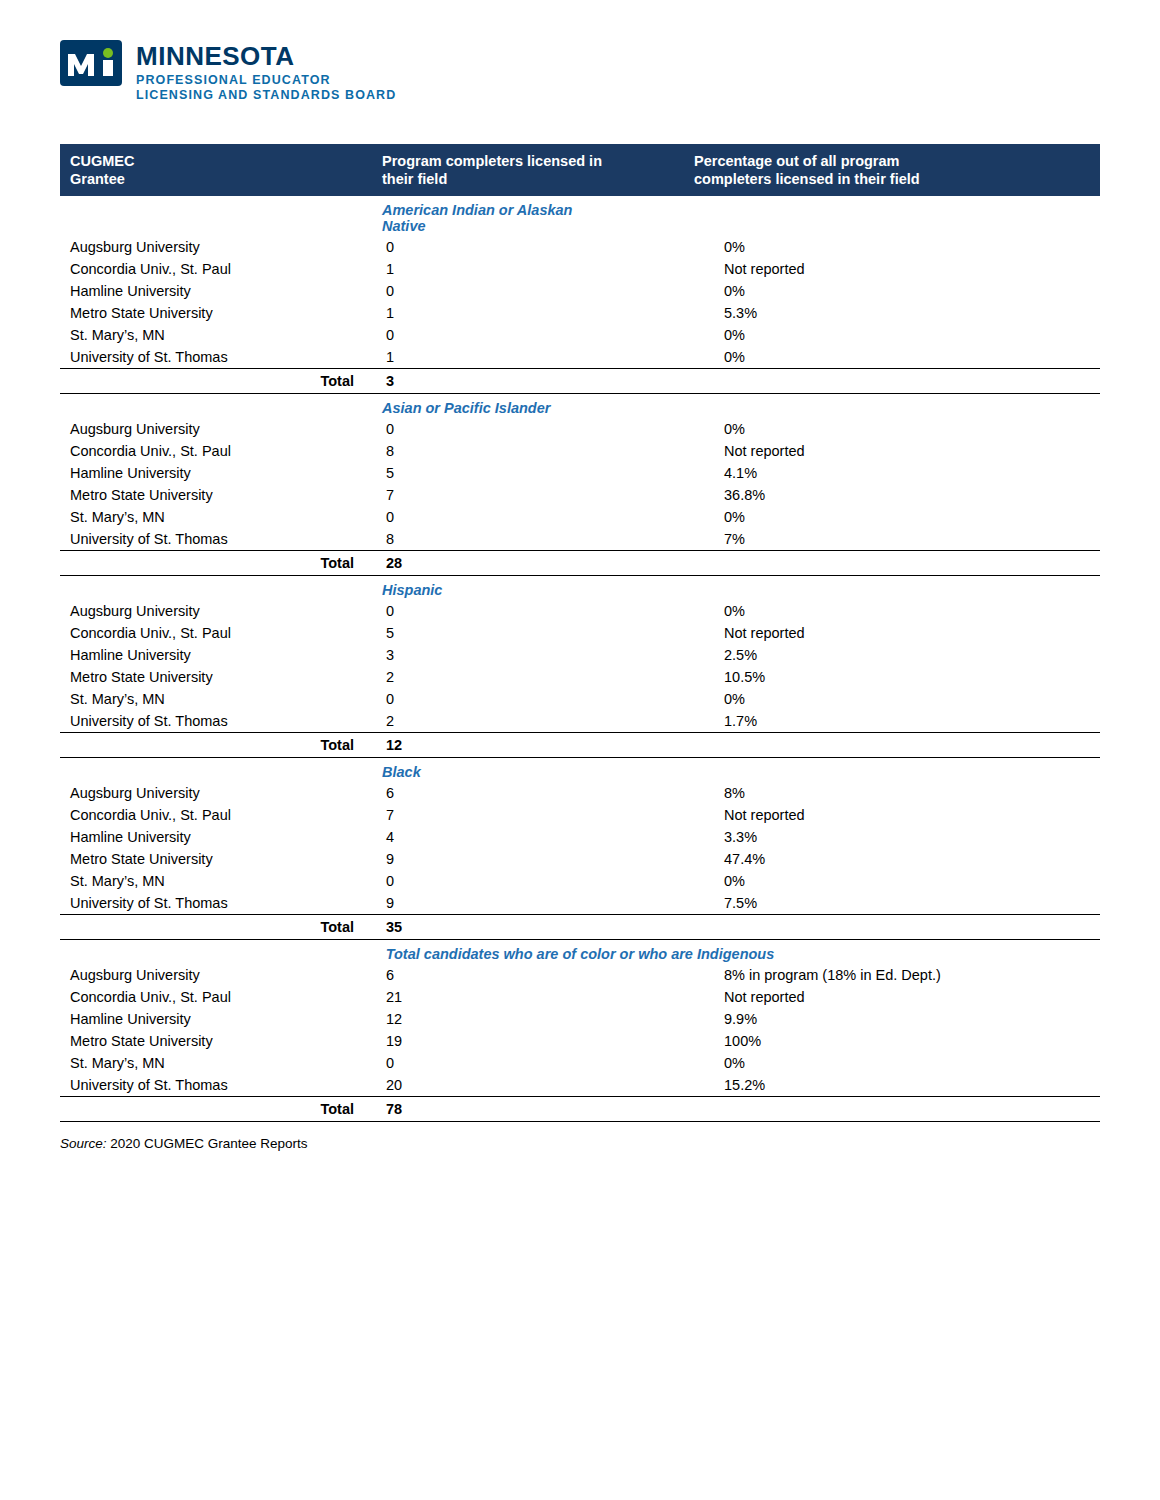Minnesota
Professional Educator
Licensing and Standards Board
| CUGMEC Grantee | Program completers licensed in their field | Percentage out of all program completers licensed in their field |
| --- | --- | --- |
| | American Indian or Alaskan Native |
| Augsburg University | 0 | 0% |
| Concordia Univ., St. Paul | 1 | Not reported |
| Hamline University | 0 | 0% |
| Metro State University | 1 | 5.3% |
| St. Mary’s, MN | 0 | 0% |
| University of St. Thomas | 1 | 0% |
| Total | 3 | |
| | Asian or Pacific Islander |
| Augsburg University | 0 | 0% |
| Concordia Univ., St. Paul | 8 | Not reported |
| Hamline University | 5 | 4.1% |
| Metro State University | 7 | 36.8% |
| St. Mary’s, MN | 0 | 0% |
| University of St. Thomas | 8 | 7% |
| Total | 28 | |
| | Hispanic |
| Augsburg University | 0 | 0% |
| Concordia Univ., St. Paul | 5 | Not reported |
| Hamline University | 3 | 2.5% |
| Metro State University | 2 | 10.5% |
| St. Mary’s, MN | 0 | 0% |
| University of St. Thomas | 2 | 1.7% |
| Total | 12 | |
| | Black |
| Augsburg University | 6 | 8% |
| Concordia Univ., St. Paul | 7 | Not reported |
| Hamline University | 4 | 3.3% |
| Metro State University | 9 | 47.4% |
| St. Mary’s, MN | 0 | 0% |
| University of St. Thomas | 9 | 7.5% |
| Total | 35 | |
| Total candidates who are of color or who are Indigenous |
| Augsburg University | 6 | 8% in program (18% in Ed. Dept.) |
| Concordia Univ., St. Paul | 21 | Not reported |
| Hamline University | 12 | 9.9% |
| Metro State University | 19 | 100% |
| St. Mary’s, MN | 0 | 0% |
| University of St. Thomas | 20 | 15.2% |
| Total | 78 | |
Source: 2020 CUGMEC Grantee Reports